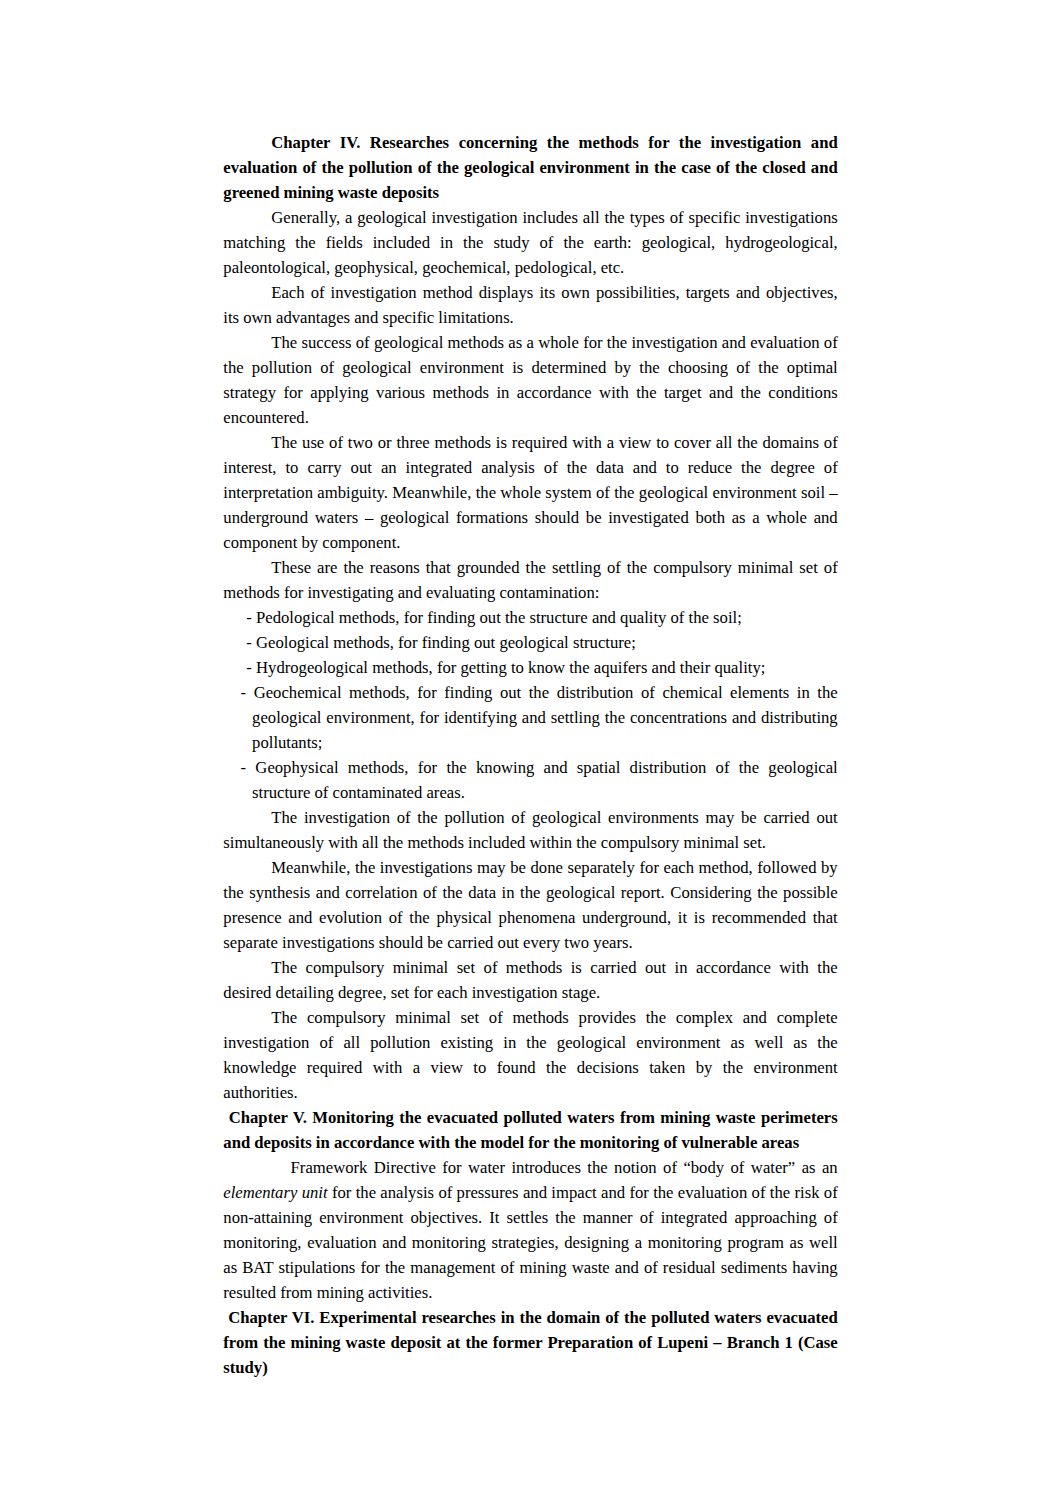Chapter IV. Researches concerning the methods for the investigation and evaluation of the pollution of the geological environment in the case of the closed and greened mining waste deposits
Generally, a geological investigation includes all the types of specific investigations matching the fields included in the study of the earth: geological, hydrogeological, paleontological, geophysical, geochemical, pedological, etc.
Each of investigation method displays its own possibilities, targets and objectives, its own advantages and specific limitations.
The success of geological methods as a whole for the investigation and evaluation of the pollution of geological environment is determined by the choosing of the optimal strategy for applying various methods in accordance with the target and the conditions encountered.
The use of two or three methods is required with a view to cover all the domains of interest, to carry out an integrated analysis of the data and to reduce the degree of interpretation ambiguity. Meanwhile, the whole system of the geological environment soil – underground waters – geological formations should be investigated both as a whole and component by component.
These are the reasons that grounded the settling of the compulsory minimal set of methods for investigating and evaluating contamination:
- Pedological methods, for finding out the structure and quality of the soil;
- Geological methods, for finding out geological structure;
- Hydrogeological methods, for getting to know the aquifers and their quality;
- Geochemical methods, for finding out the distribution of chemical elements in the geological environment, for identifying and settling the concentrations and distributing pollutants;
- Geophysical methods, for the knowing and spatial distribution of the geological structure of contaminated areas.
The investigation of the pollution of geological environments may be carried out simultaneously with all the methods included within the compulsory minimal set.
Meanwhile, the investigations may be done separately for each method, followed by the synthesis and correlation of the data in the geological report. Considering the possible presence and evolution of the physical phenomena underground, it is recommended that separate investigations should be carried out every two years.
The compulsory minimal set of methods is carried out in accordance with the desired detailing degree, set for each investigation stage.
The compulsory minimal set of methods provides the complex and complete investigation of all pollution existing in the geological environment as well as the knowledge required with a view to found the decisions taken by the environment authorities.
Chapter V. Monitoring the evacuated polluted waters from mining waste perimeters and deposits in accordance with the model for the monitoring of vulnerable areas
Framework Directive for water introduces the notion of “body of water” as an elementary unit for the analysis of pressures and impact and for the evaluation of the risk of non-attaining environment objectives. It settles the manner of integrated approaching of monitoring, evaluation and monitoring strategies, designing a monitoring program as well as BAT stipulations for the management of mining waste and of residual sediments having resulted from mining activities.
Chapter VI. Experimental researches in the domain of the polluted waters evacuated from the mining waste deposit at the former Preparation of Lupeni – Branch 1 (Case study)